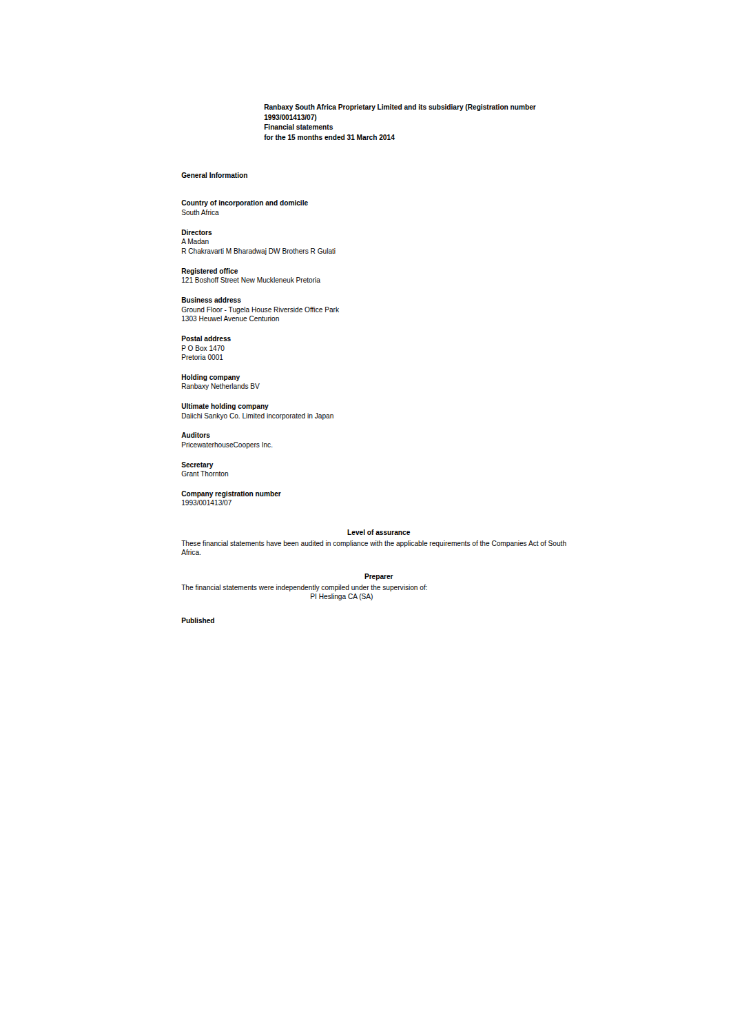Ranbaxy South Africa Proprietary Limited and its subsidiary (Registration number 1993/001413/07)
Financial statements
for the 15 months ended 31 March 2014
General Information
Country of incorporation and domicile
South Africa
Directors
A Madan
R Chakravarti M Bharadwaj DW Brothers R Gulati
Registered office
121 Boshoff Street New Muckleneuk Pretoria
Business address
Ground Floor - Tugela House Riverside Office Park
1303 Heuwel Avenue Centurion
Postal address
P O Box 1470
Pretoria 0001
Holding company
Ranbaxy Netherlands BV
Ultimate holding company
Daiichi Sankyo Co. Limited incorporated in Japan
Auditors
PricewaterhouseCoopers Inc.
Secretary
Grant Thornton
Company registration number
1993/001413/07
Level of assurance
These financial statements have been audited in compliance with the applicable requirements of the Companies Act of South Africa.
Preparer
The financial statements were independently compiled under the supervision of:
PI Heslinga CA (SA)
Published